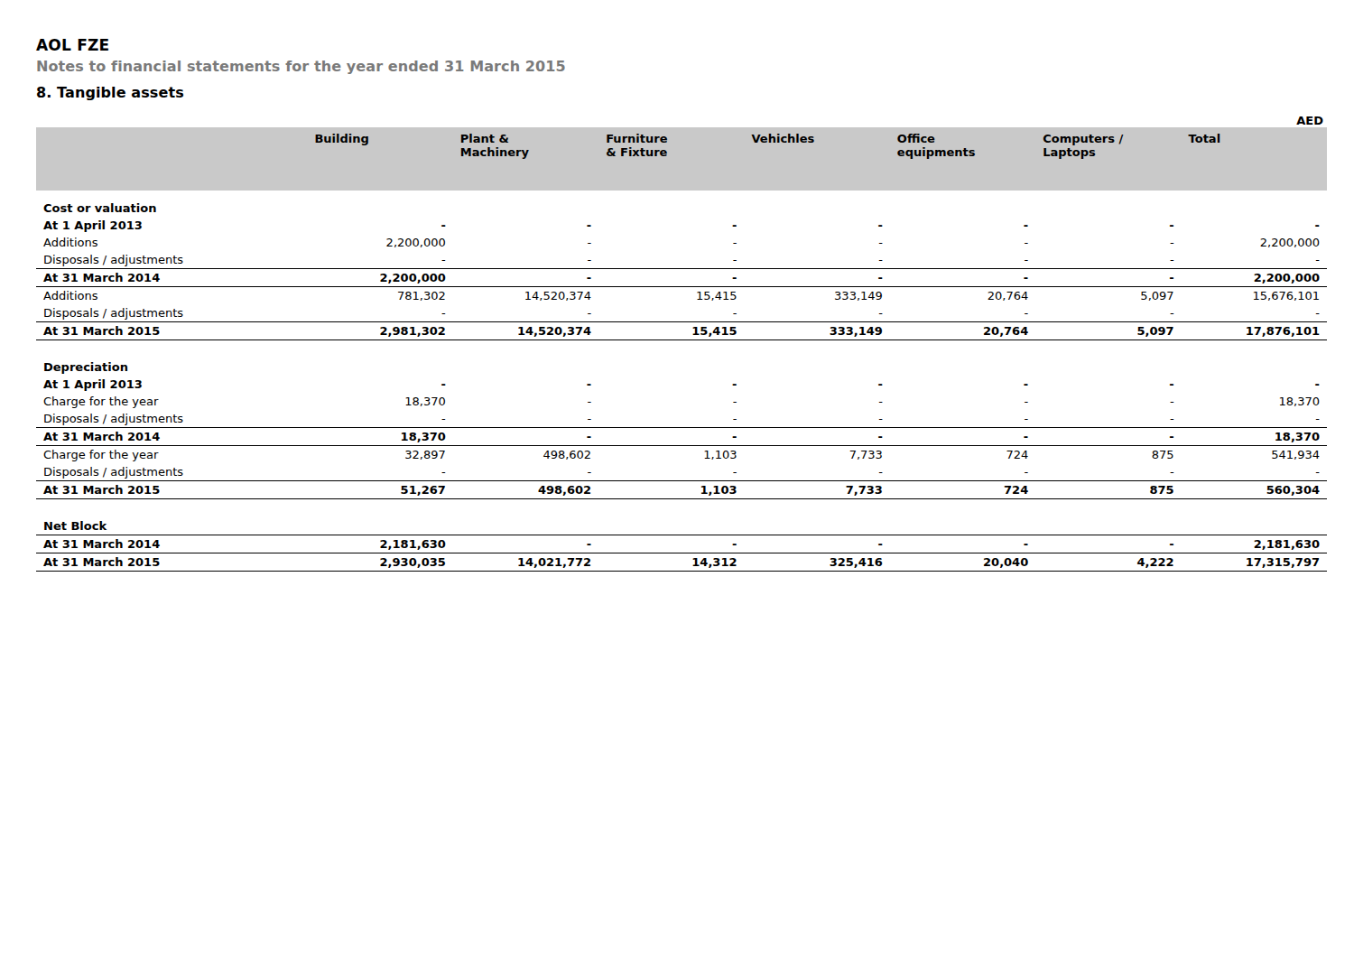AOL FZE
Notes to financial statements for the year ended 31 March 2015
8. Tangible assets
AED
| | Building | Plant & Machinery | Furniture & Fixture | Vehichles | Office equipments | Computers / Laptops | Total |
| --- | --- | --- | --- | --- | --- | --- | --- |
| Cost or valuation | | | | | | | |
| At 1 April 2013 | - | - | - | - | - | - | - |
| Additions | 2,200,000 | - | - | - | - | - | 2,200,000 |
| Disposals / adjustments | - | - | - | - | - | - | - |
| At 31 March 2014 | 2,200,000 | - | - | - | - | - | 2,200,000 |
| Additions | 781,302 | 14,520,374 | 15,415 | 333,149 | 20,764 | 5,097 | 15,676,101 |
| Disposals / adjustments | - | - | - | - | - | - | - |
| At 31 March 2015 | 2,981,302 | 14,520,374 | 15,415 | 333,149 | 20,764 | 5,097 | 17,876,101 |
| Depreciation | | | | | | | |
| At 1 April 2013 | - | - | - | - | - | - | - |
| Charge for the year | 18,370 | - | - | - | - | - | 18,370 |
| Disposals / adjustments | - | - | - | - | - | - | - |
| At 31 March 2014 | 18,370 | - | - | - | - | - | 18,370 |
| Charge for the year | 32,897 | 498,602 | 1,103 | 7,733 | 724 | 875 | 541,934 |
| Disposals / adjustments | - | - | - | - | - | - | - |
| At 31 March 2015 | 51,267 | 498,602 | 1,103 | 7,733 | 724 | 875 | 560,304 |
| Net Block | | | | | | | |
| At 31 March 2014 | 2,181,630 | - | - | - | - | - | 2,181,630 |
| At 31 March 2015 | 2,930,035 | 14,021,772 | 14,312 | 325,416 | 20,040 | 4,222 | 17,315,797 |